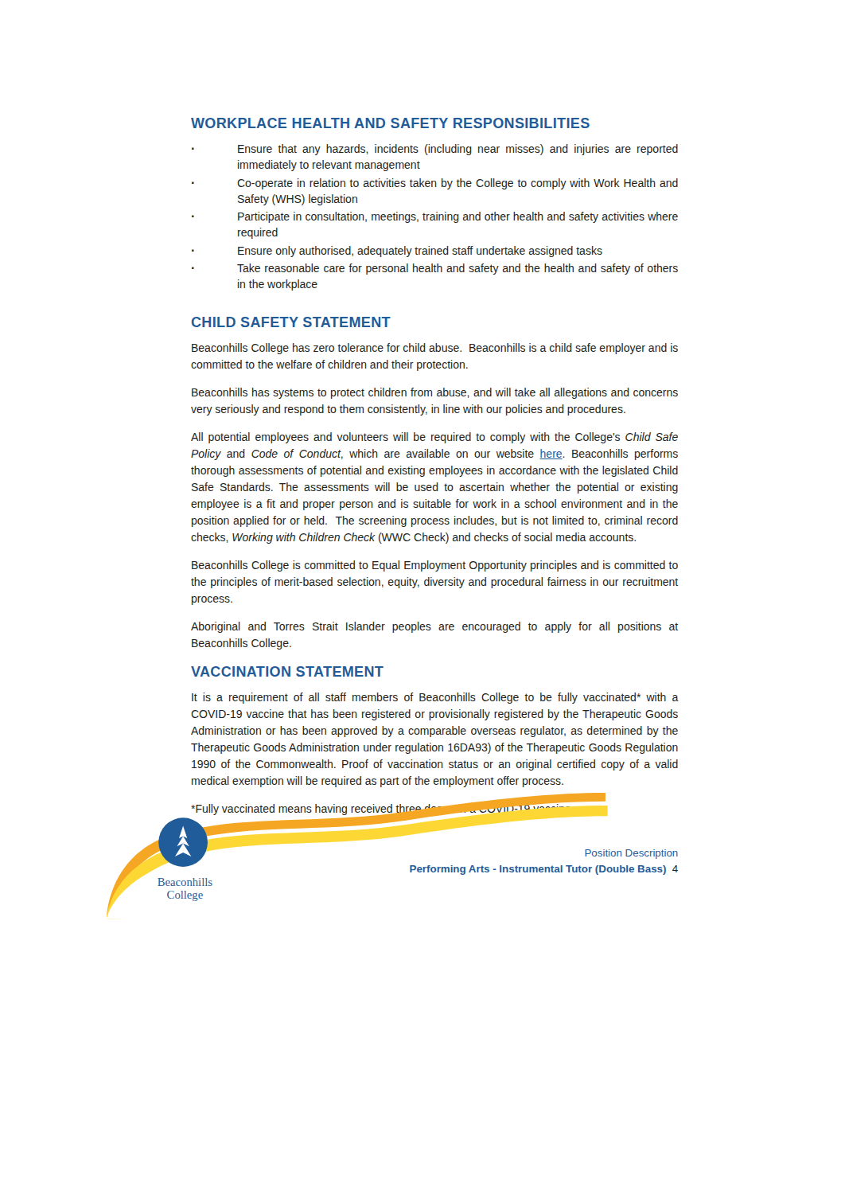WORKPLACE HEALTH AND SAFETY RESPONSIBILITIES
Ensure that any hazards, incidents (including near misses) and injuries are reported immediately to relevant management
Co-operate in relation to activities taken by the College to comply with Work Health and Safety (WHS) legislation
Participate in consultation, meetings, training and other health and safety activities where required
Ensure only authorised, adequately trained staff undertake assigned tasks
Take reasonable care for personal health and safety and the health and safety of others in the workplace
CHILD SAFETY STATEMENT
Beaconhills College has zero tolerance for child abuse. Beaconhills is a child safe employer and is committed to the welfare of children and their protection.
Beaconhills has systems to protect children from abuse, and will take all allegations and concerns very seriously and respond to them consistently, in line with our policies and procedures.
All potential employees and volunteers will be required to comply with the College's Child Safe Policy and Code of Conduct, which are available on our website here. Beaconhills performs thorough assessments of potential and existing employees in accordance with the legislated Child Safe Standards. The assessments will be used to ascertain whether the potential or existing employee is a fit and proper person and is suitable for work in a school environment and in the position applied for or held. The screening process includes, but is not limited to, criminal record checks, Working with Children Check (WWC Check) and checks of social media accounts.
Beaconhills College is committed to Equal Employment Opportunity principles and is committed to the principles of merit-based selection, equity, diversity and procedural fairness in our recruitment process.
Aboriginal and Torres Strait Islander peoples are encouraged to apply for all positions at Beaconhills College.
VACCINATION STATEMENT
It is a requirement of all staff members of Beaconhills College to be fully vaccinated* with a COVID-19 vaccine that has been registered or provisionally registered by the Therapeutic Goods Administration or has been approved by a comparable overseas regulator, as determined by the Therapeutic Goods Administration under regulation 16DA93) of the Therapeutic Goods Regulation 1990 of the Commonwealth. Proof of vaccination status or an original certified copy of a valid medical exemption will be required as part of the employment offer process.
*Fully vaccinated means having received three doses of a COVID-19 vaccine.
Position Description
Performing Arts - Instrumental Tutor (Double Bass) 4
Beaconhills
College